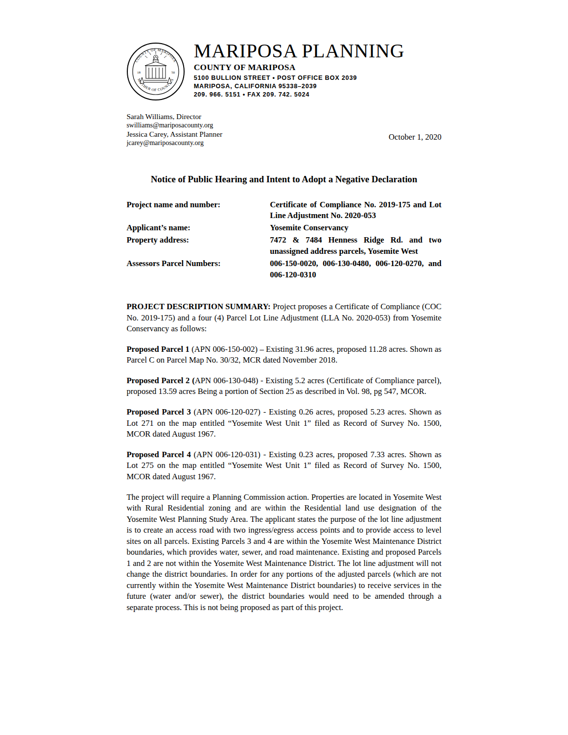COUNTY OF MARIPOSA MOTHER OF COUNTIES 18 50
MARIPOSA PLANNING
COUNTY OF MARIPOSA
5100 BULLION STREET • POST OFFICE BOX 2039
MARIPOSA, CALIFORNIA 95338–2039
209. 966. 5151 • FAX 209. 742. 5024
Sarah Williams, Director
swilliams@mariposacounty.org
Jessica Carey, Assistant Planner
jcarey@mariposacounty.org
October 1, 2020
Notice of Public Hearing and Intent to Adopt a Negative Declaration
| Project name and number: | Certificate of Compliance No. 2019-175 and Lot Line Adjustment No. 2020-053 |
| Applicant’s name: | Yosemite Conservancy |
| Property address: | 7472 & 7484 Henness Ridge Rd. and two unassigned address parcels, Yosemite West |
| Assessors Parcel Numbers: | 006-150-0020, 006-130-0480, 006-120-0270, and 006-120-0310 |
PROJECT DESCRIPTION SUMMARY: Project proposes a Certificate of Compliance (COC No. 2019-175) and a four (4) Parcel Lot Line Adjustment (LLA No. 2020-053) from Yosemite Conservancy as follows:
Proposed Parcel 1 (APN 006-150-002) – Existing 31.96 acres, proposed 11.28 acres. Shown as Parcel C on Parcel Map No. 30/32, MCR dated November 2018.
Proposed Parcel 2 (APN 006-130-048) - Existing 5.2 acres (Certificate of Compliance parcel), proposed 13.59 acres Being a portion of Section 25 as described in Vol. 98, pg 547, MCOR.
Proposed Parcel 3 (APN 006-120-027) - Existing 0.26 acres, proposed 5.23 acres. Shown as Lot 271 on the map entitled “Yosemite West Unit 1” filed as Record of Survey No. 1500, MCOR dated August 1967.
Proposed Parcel 4 (APN 006-120-031) - Existing 0.23 acres, proposed 7.33 acres. Shown as Lot 275 on the map entitled “Yosemite West Unit 1” filed as Record of Survey No. 1500, MCOR dated August 1967.
The project will require a Planning Commission action. Properties are located in Yosemite West with Rural Residential zoning and are within the Residential land use designation of the Yosemite West Planning Study Area. The applicant states the purpose of the lot line adjustment is to create an access road with two ingress/egress access points and to provide access to level sites on all parcels. Existing Parcels 3 and 4 are within the Yosemite West Maintenance District boundaries, which provides water, sewer, and road maintenance. Existing and proposed Parcels 1 and 2 are not within the Yosemite West Maintenance District. The lot line adjustment will not change the district boundaries. In order for any portions of the adjusted parcels (which are not currently within the Yosemite West Maintenance District boundaries) to receive services in the future (water and/or sewer), the district boundaries would need to be amended through a separate process. This is not being proposed as part of this project.